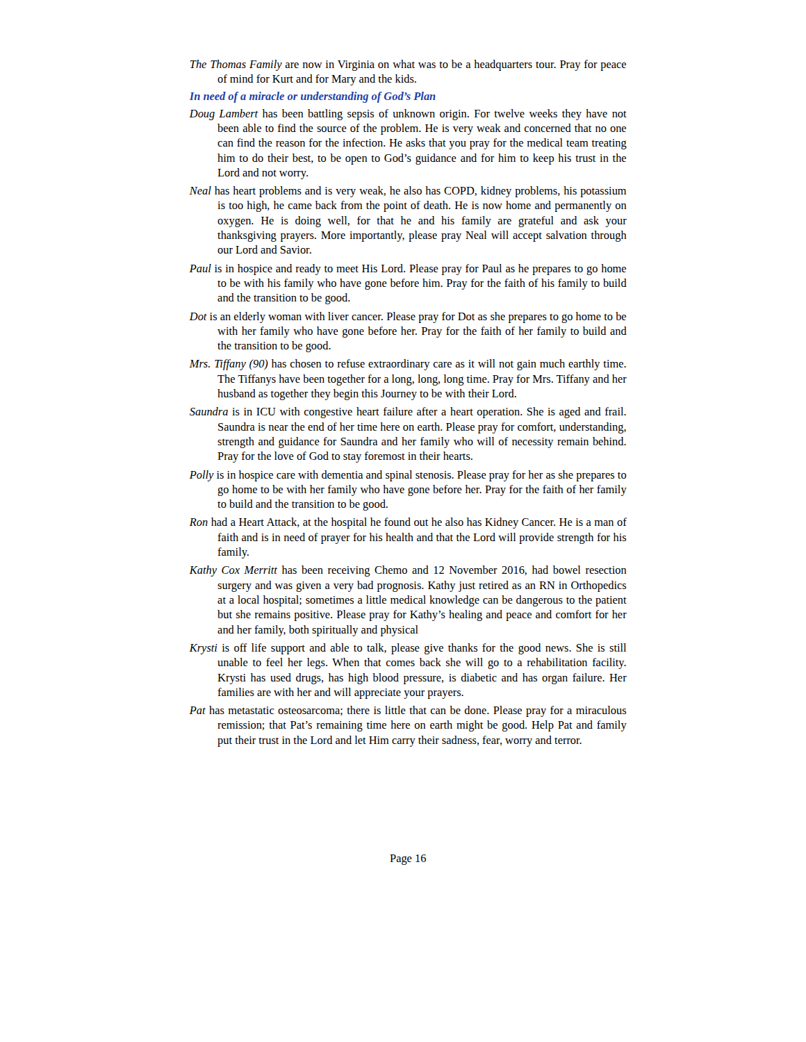The Thomas Family are now in Virginia on what was to be a headquarters tour. Pray for peace of mind for Kurt and for Mary and the kids.
In need of a miracle or understanding of God’s Plan
Doug Lambert has been battling sepsis of unknown origin. For twelve weeks they have not been able to find the source of the problem. He is very weak and concerned that no one can find the reason for the infection. He asks that you pray for the medical team treating him to do their best, to be open to God’s guidance and for him to keep his trust in the Lord and not worry.
Neal has heart problems and is very weak, he also has COPD, kidney problems, his potassium is too high, he came back from the point of death. He is now home and permanently on oxygen. He is doing well, for that he and his family are grateful and ask your thanksgiving prayers. More importantly, please pray Neal will accept salvation through our Lord and Savior.
Paul is in hospice and ready to meet His Lord. Please pray for Paul as he prepares to go home to be with his family who have gone before him. Pray for the faith of his family to build and the transition to be good.
Dot is an elderly woman with liver cancer. Please pray for Dot as she prepares to go home to be with her family who have gone before her. Pray for the faith of her family to build and the transition to be good.
Mrs. Tiffany (90) has chosen to refuse extraordinary care as it will not gain much earthly time. The Tiffanys have been together for a long, long, long time. Pray for Mrs. Tiffany and her husband as together they begin this Journey to be with their Lord.
Saundra is in ICU with congestive heart failure after a heart operation. She is aged and frail. Saundra is near the end of her time here on earth. Please pray for comfort, understanding, strength and guidance for Saundra and her family who will of necessity remain behind. Pray for the love of God to stay foremost in their hearts.
Polly is in hospice care with dementia and spinal stenosis. Please pray for her as she prepares to go home to be with her family who have gone before her. Pray for the faith of her family to build and the transition to be good.
Ron had a Heart Attack, at the hospital he found out he also has Kidney Cancer. He is a man of faith and is in need of prayer for his health and that the Lord will provide strength for his family.
Kathy Cox Merritt has been receiving Chemo and 12 November 2016, had bowel resection surgery and was given a very bad prognosis. Kathy just retired as an RN in Orthopedics at a local hospital; sometimes a little medical knowledge can be dangerous to the patient but she remains positive. Please pray for Kathy’s healing and peace and comfort for her and her family, both spiritually and physical
Krysti is off life support and able to talk, please give thanks for the good news. She is still unable to feel her legs. When that comes back she will go to a rehabilitation facility. Krysti has used drugs, has high blood pressure, is diabetic and has organ failure. Her families are with her and will appreciate your prayers.
Pat has metastatic osteosarcoma; there is little that can be done. Please pray for a miraculous remission; that Pat’s remaining time here on earth might be good. Help Pat and family put their trust in the Lord and let Him carry their sadness, fear, worry and terror.
Page 16